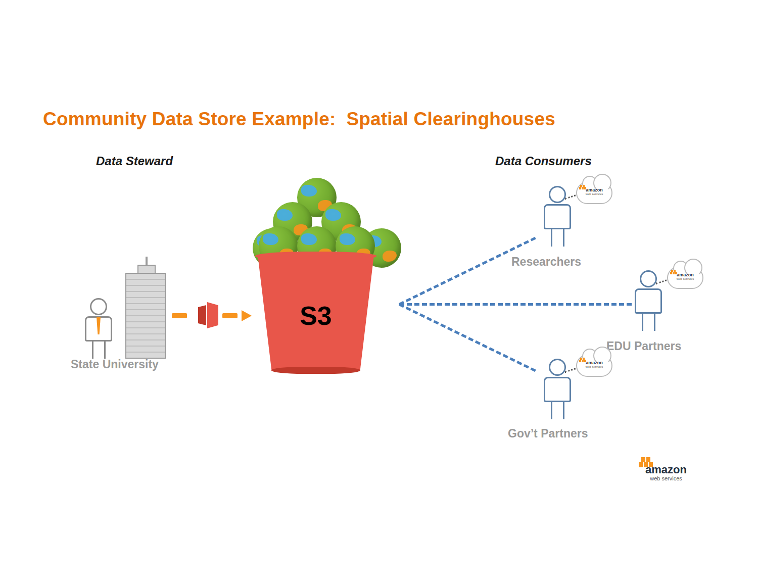Community Data Store Example: Spatial Clearinghouses
Data Steward
Data Consumers
State University
S3
amazonweb services
Researchers
amazonweb services
EDU Partners
amazonweb services
Gov’t Partners
amazon
web services